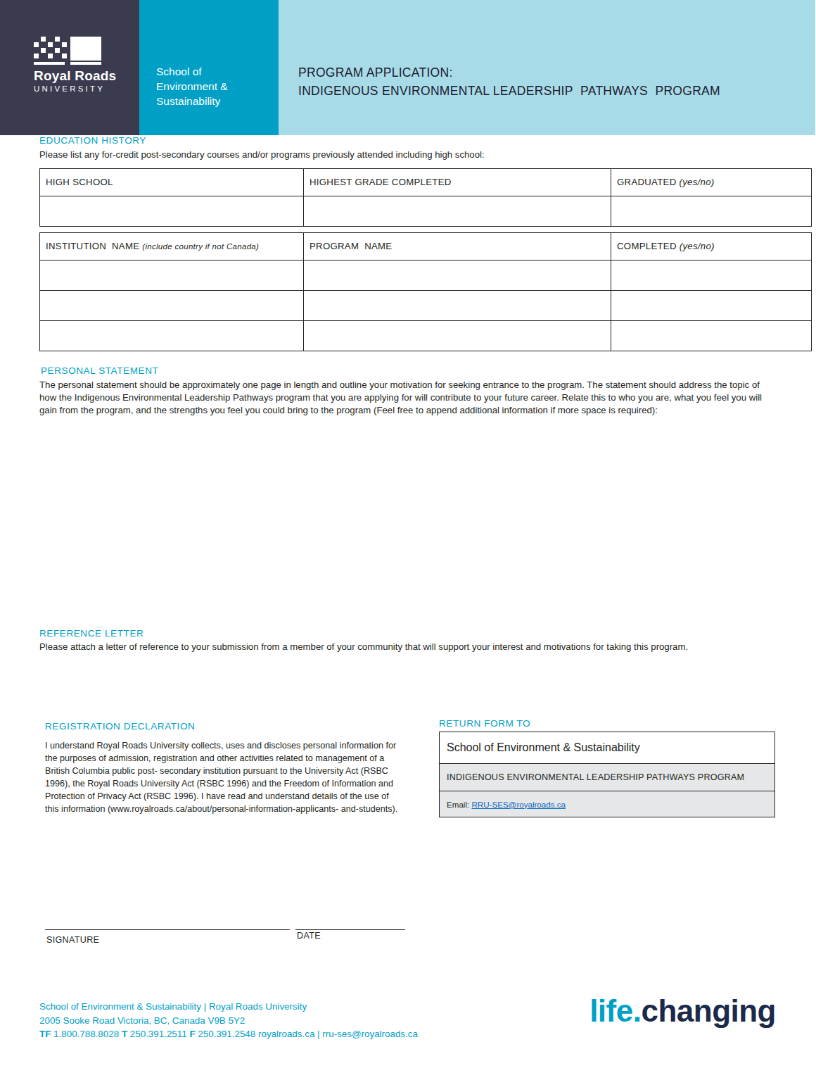Royal RoadsUNIVERSITY
School of
Environment &
Sustainability
PROGRAM APPLICATION:
INDIGENOUS ENVIRONMENTAL LEADERSHIP PATHWAYS PROGRAM
EDUCATION HISTORY
Please list any for-credit post-secondary courses and/or programs previously attended including high school:
| HIGH SCHOOL | HIGHEST GRADE COMPLETED | GRADUATED (yes/no) |
| INSTITUTION NAME (include country if not Canada) | PROGRAM NAME | COMPLETED (yes/no) |
PERSONAL STATEMENT
The personal statement should be approximately one page in length and outline your motivation for seeking entrance to the program. The statement should address the topic of how the Indigenous Environmental Leadership Pathways program that you are applying for will contribute to your future career. Relate this to who you are, what you feel you will gain from the program, and the strengths you feel you could bring to the program (Feel free to append additional information if more space is required):
REFERENCE LETTER
Please attach a letter of reference to your submission from a member of your community that will support your interest and motivations for taking this program.
REGISTRATION DECLARATION
I understand Royal Roads University collects, uses and discloses personal information for the purposes of admission, registration and other activities related to management of a British Columbia public post- secondary institution pursuant to the University Act (RSBC 1996), the Royal Roads University Act (RSBC 1996) and the Freedom of Information and Protection of Privacy Act (RSBC 1996). I have read and understand details of the use of this information (www.royalroads.ca/about/personal-information-applicants- and-students).
RETURN FORM TO
| School of Environment & Sustainability |
| INDIGENOUS ENVIRONMENTAL LEADERSHIP PATHWAYS PROGRAM |
| Email: RRU-SES@royalroads.ca |
SIGNATURE DATE
School of Environment & Sustainability | Royal Roads University
2005 Sooke Road Victoria, BC, Canada V9B 5Y2
TF 1.800.788.8028 T 250.391.2511 F 250.391.2548 royalroads.ca | rru-ses@royalroads.ca
life. changing